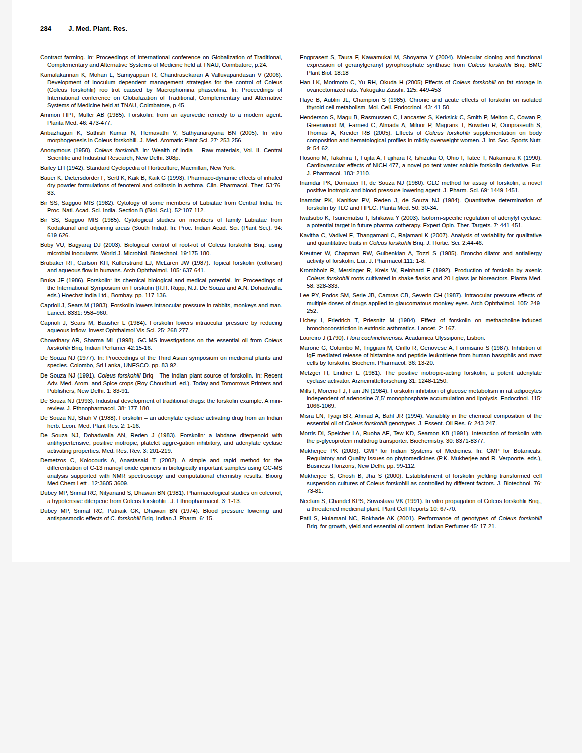284 J. Med. Plant. Res.
Contract farming. In: Proceedings of International conference on Globalization of Traditional, Complementary and Alternative Systems of Medicine held at TNAU, Coimbatore, p.24.
Kamalakannan K, Mohan L, Samiyappan R, Chandrasekaran A Valluvaparidasan V (2006). Development of inoculum dependent management strategies for the control of Coleus (Coleus forskohlii) roo trot caused by Macrophomina phaseolina. In: Proceedings of International conference on Globalization of Traditional, Complementary and Alternative Systems of Medicine held at TNAU, Coimbatore, p.45.
Ammon HPT, Muller AB (1985). Forskolin: from an ayurvedic remedy to a modern agent. Planta Med. 46: 473-477.
Anbazhagan K, Sathish Kumar N, Hemavathi V, Sathyanarayana BN (2005). In vitro morphogenesis in Coleus forskohlii. J. Med. Aromatic Plant Sci. 27: 253-256.
Anonymous (1950). Coleus forskohlii. In: Wealth of India – Raw materials, Vol. II. Central Scientific and Industrial Research, New Delhi. 308p.
Bailey LH (1942). Standard Cyclopedia of Horticulture, Macmillan, New York.
Bauer K, Dietersdorder F, Sertl K, Kaik B, Kaik G (1993). Pharmaco-dynamic effects of inhaled dry powder formulations of fenoterol and colforsin in asthma. Clin. Pharmacol. Ther. 53:76-83.
Bir SS, Saggoo MIS (1982). Cytology of some members of Labiatae from Central India. In: Proc. Natl. Acad. Sci. India. Section B (Biol. Sci.). 52:107-112.
Bir SS, Saggoo MIS (1985). Cytological studies on members of family Labiatae from Kodaikanal and adjoining areas (South India). In: Proc. Indian Acad. Sci. (Plant Sci.). 94: 619-626.
Boby VU, Bagyaraj DJ (2003). Biological control of root-rot of Coleus forskohlii Briq. using microbial inoculants .World J. Microbiol. Biotechnol. 19:175-180.
Brubaker RF, Carlson KH, Kullerstrand LJ, McLaren JW (1987). Topical forskolin (colforsin) and aqueous flow in humans. Arch Ophthalmol. 105: 637-641.
Bruka JF (1986). Forskolin: Its chemical biological and medical potential. In: Proceedings of the International Symposium on Forskolin (R.H. Rupp, N.J. De Souza and A.N. Dohadwalla. eds.) Hoechst India Ltd., Bombay. pp. 117-136.
Caprioli J, Sears M (1983). Forskolin lowers intraocular pressure in rabbits, monkeys and man. Lancet. 8331: 958–960.
Caprioli J, Sears M, Bausher L (1984). Forskolin lowers intraocular pressure by reducing aqueous inflow. Invest Ophthalmol Vis Sci. 25: 268-277.
Chowdhary AR, Sharma ML (1998). GC-MS investigations on the essential oil from Coleus forskohlii Briq. Indian Perfumer 42:15-16.
De Souza NJ (1977). In: Proceedings of the Third Asian symposium on medicinal plants and species. Colombo, Sri Lanka, UNESCO. pp. 83-92.
De Souza NJ (1991). Coleus forskohlii Briq - The Indian plant source of forskolin. In: Recent Adv. Med. Arom. and Spice crops (Roy Choudhuri. ed.). Today and Tomorrows Printers and Publishers, New Delhi. 1: 83-91.
De Souza NJ (1993). Industrial development of traditional drugs: the forskolin example. A mini-review. J. Ethnopharmacol. 38: 177-180.
De Souza NJ, Shah V (1988). Forskolin – an adenylate cyclase activating drug from an Indian herb. Econ. Med. Plant Res. 2: 1-16.
De Souza NJ, Dohadwalla AN, Reden J (1983). Forskolin: a labdane diterpenoid with antihypertensive, positive inotropic, platelet aggre-gation inhibitory, and adenylate cyclase activating properties. Med. Res. Rev. 3: 201-219.
Demetzos C, Kolocouris A, Anastasaki T (2002). A simple and rapid method for the differentiation of C-13 manoyl oxide epimers in biologically important samples using GC-MS analysis supported with NMR spectroscopy and computational chemistry results. Bioorg Med Chem Lett . 12:3605-3609.
Dubey MP, Srimal RC, Nityanand S, Dhawan BN (1981). Pharmacological studies on coleonol, a hypotensive diterpene from Coleus forskohlii . J. Ethnopharmacol. 3: 1-13.
Dubey MP, Srimal RC, Patnaik GK, Dhawan BN (1974). Blood pressure lowering and antispasmodic effects of C. forskohlii Briq. Indian J. Pharm. 6: 15.
Engprasert S, Taura F, Kawamukai M, Shoyama Y (2004). Molecular cloning and functional expression of geranylgeranyl pyrophosphate synthase from Coleus forskohlii Briq. BMC Plant Biol. 18:18
Han LK, Morimoto C, Yu RH, Okuda H (2005) Effects of Coleus forskohlii on fat storage in ovariectomized rats. Yakugaku Zasshi. 125: 449-453
Haye B, Aublin JL, Champion S (1985). Chronic and acute effects of forskolin on isolated thyroid cell metabolism. Mol. Cell. Endocrinol. 43: 41-50.
Henderson S, Magu B, Rasmussen C, Lancaster S, Kerksick C, Smith P, Melton C, Cowan P, Greenwood M, Earnest C, Almada A, Milnor P, Magrans T, Bowden R, Ounpraseuth S, Thomas A, Kreider RB (2005). Effects of Coleus forskohlii supplementation on body composition and hematological profiles in mildly overweight women. J. Int. Soc. Sports Nutr. 9: 54-62.
Hosono M, Takahira T, Fujita A, Fujihara R, Ishizuka O, Ohio I, Tatee T, Nakamura K (1990). Cardiovascular effects of NICH 477, a novel po-tent water soluble forskolin derivative. Eur. J. Pharmacol. 183: 2110.
Inamdar PK, Dornauer H, de Souza NJ (1980). GLC method for assay of forskolin, a novel positive inotropic and blood pressure-lowering agent. J. Pharm. Sci. 69: 1449-1451.
Inamdar PK, Kanitkar PV, Reden J, de Souza NJ (1984). Quantitative determination of forskolin by TLC and HPLC. Planta Med. 50: 30-34.
Iwatsubo K, Tsunematsu T, Ishikawa Y (2003). Isoform-specific regulation of adenylyl cyclase: a potential target in future pharma-cotherapy. Expert Opin. Ther. Targets. 7: 441-451.
Kavitha C, Vadivel E, Thangamani C, Rajamani K (2007). Analysis of variability for qualitative and quantitative traits in Coleus forskohlii Briq. J. Hortic. Sci. 2:44-46.
Kreutner W, Chapman RW, Gulbenkian A, Tozzi S (1985). Broncho-dilator and antiallergy activity of forskolin. Eur. J. Pharmacol.111: 1-8.
Krombholz R, Mersinger R, Kreis W, Reinhard E (1992). Production of forskolin by axenic Coleus forskohlii roots cultivated in shake flasks and 20-l glass jar bioreactors. Planta Med. 58: 328-333.
Lee PY, Podos SM, Serle JB, Camras CB, Severin CH (1987). Intraocular pressure effects of multiple doses of drugs applied to glaucomatous monkey eyes. Arch Ophthalmol. 105: 249-252.
Lichey I, Friedrich T, Priesnitz M (1984). Effect of forskolin on methacholine-induced bronchoconstriction in extrinsic asthmatics. Lancet. 2: 167.
Loureiro J (1790). Flora cochinchinensis. Acadamica Ulyssipone, Lisbon.
Marone G, Columbo M, Triggiani M, Cirillo R, Genovese A, Formisano S (1987). Inhibition of IgE-mediated release of histamine and peptide leukotriene from human basophils and mast cells by forskolin. Biochem. Pharmacol. 36: 13-20.
Metzger H, Lindner E (1981). The positive inotropic-acting forskolin, a potent adenylate cyclase activator. Arzneimittelforschung 31: 1248-1250.
Mills I, Moreno FJ, Fain JN (1984). Forskolin inhibition of glucose metabolism in rat adipocytes independent of adenosine 3',5'-monophosphate accumulation and lipolysis. Endocrinol. 115: 1066-1069.
Misra LN, Tyagi BR, Ahmad A, Bahl JR (1994). Variablity in the chemical composition of the essential oil of Coleus forskohlii genotypes. J. Essent. Oil Res. 6: 243-247.
Morris DI, Speicher LA, Ruoha AE, Tew KD, Seamon KB (1991). Interaction of forskolin with the p-glycoprotein multidrug transporter. Biochemistry. 30: 8371-8377.
Mukherjee PK (2003). GMP for Indian Systems of Medicines. In: GMP for Botanicals: Regulatory and Quality Issues on phytomedicines (P.K. Mukherjee and R. Verpoorte. eds.), Business Horizons, New Delhi. pp. 99-112.
Mukherjee S, Ghosh B, Jha S (2000). Establishment of forskolin yielding transformed cell suspension cultures of Coleus forskohlii as controlled by different factors. J. Biotechnol. 76: 73-81.
Neelam S, Chandel KPS, Srivastava VK (1991). In vitro propagation of Coleus forskohlii Briq., a threatened medicinal plant. Plant Cell Reports 10: 67-70.
Patil S, Hulamani NC, Rokhade AK (2001). Performance of genotypes of Coleus forskohlii Briq. for growth, yield and essential oil content. Indian Perfumer 45: 17-21.